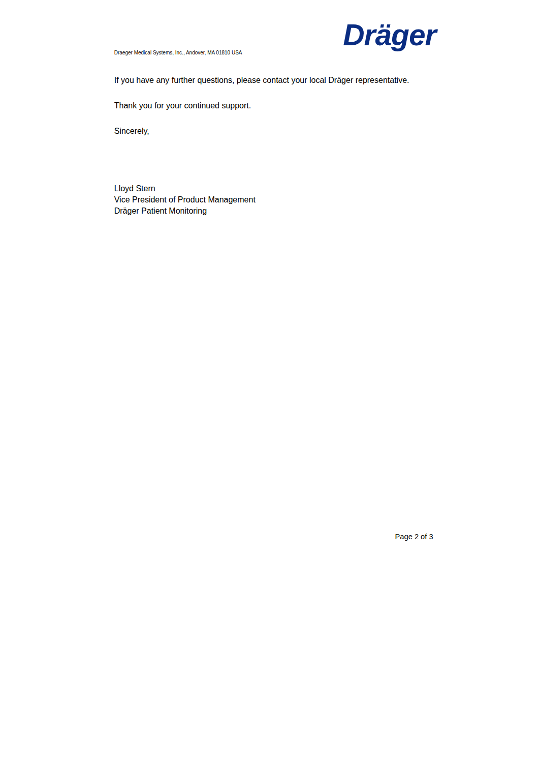Dräger
Draeger Medical Systems, Inc., Andover, MA 01810 USA
If you have any further questions, please contact your local Dräger representative.
Thank you for your continued support.
Sincerely,
Lloyd Stern
Vice President of Product Management
Dräger Patient Monitoring
Page 2 of 3